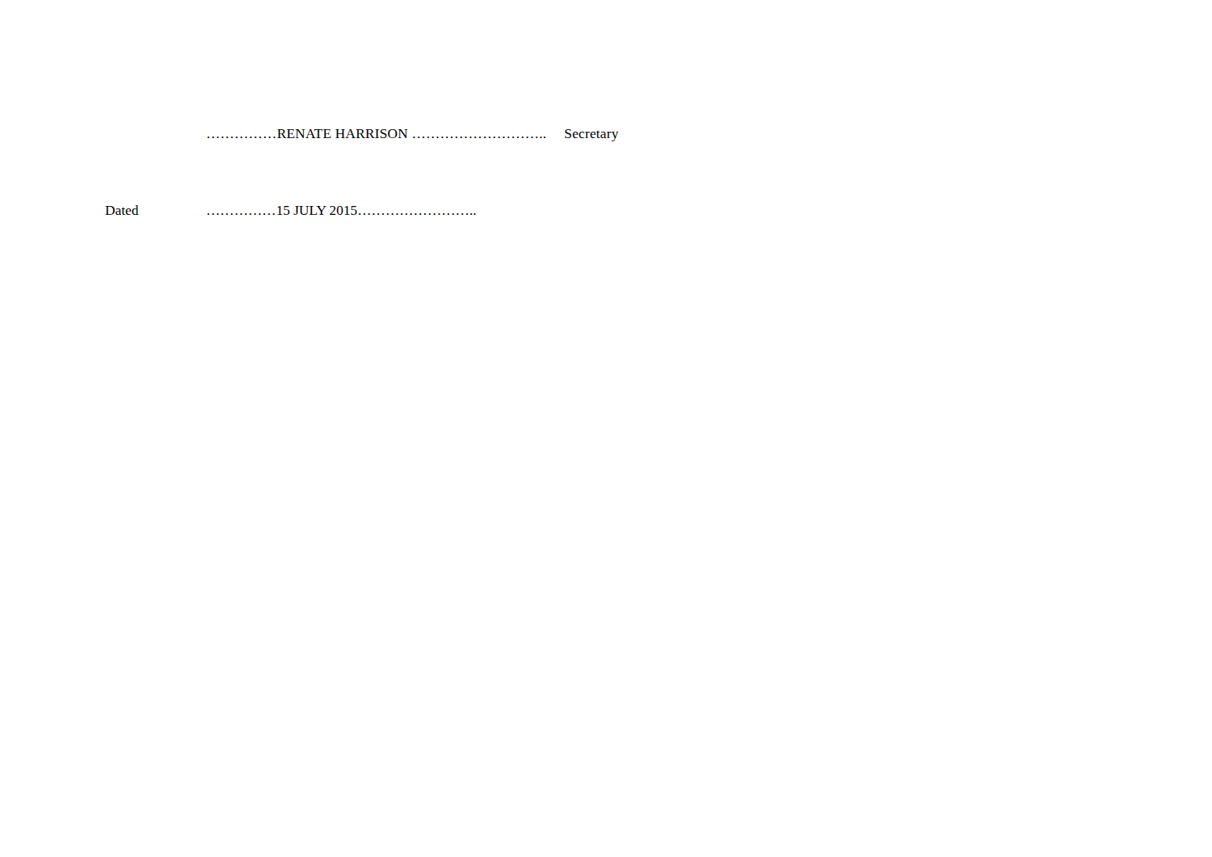……………RENATE HARRISON ………………………..Secretary
Dated……………15 JULY 2015……………………..